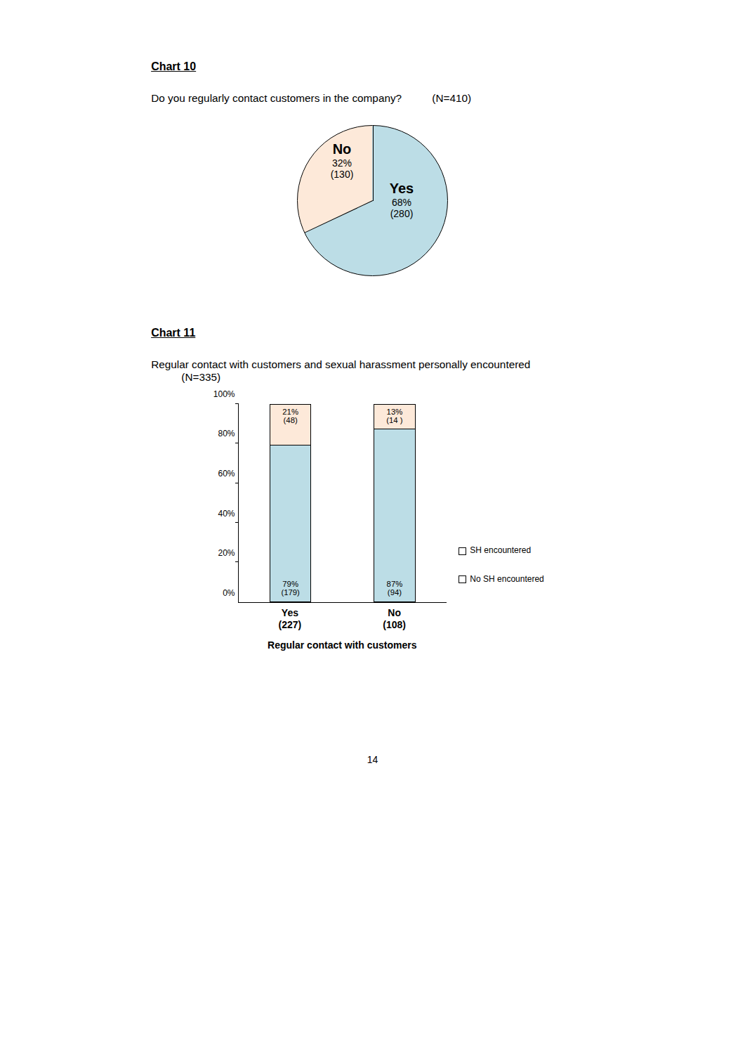Chart 10
Do you regularly contact customers in the company?(N=410)
No
32%
(130)
Yes
68%
(280)
Chart 11
Regular contact with customers and sexual harassment personally encountered(N=335)
100% 80% 60% 40% 20% 0%
21%
(48)
79%
(179)
13%
(14 )
87%
(94)
SH encountered
No SH encountered
Yes
(227)
No
(108)
Regular contact with customers
14